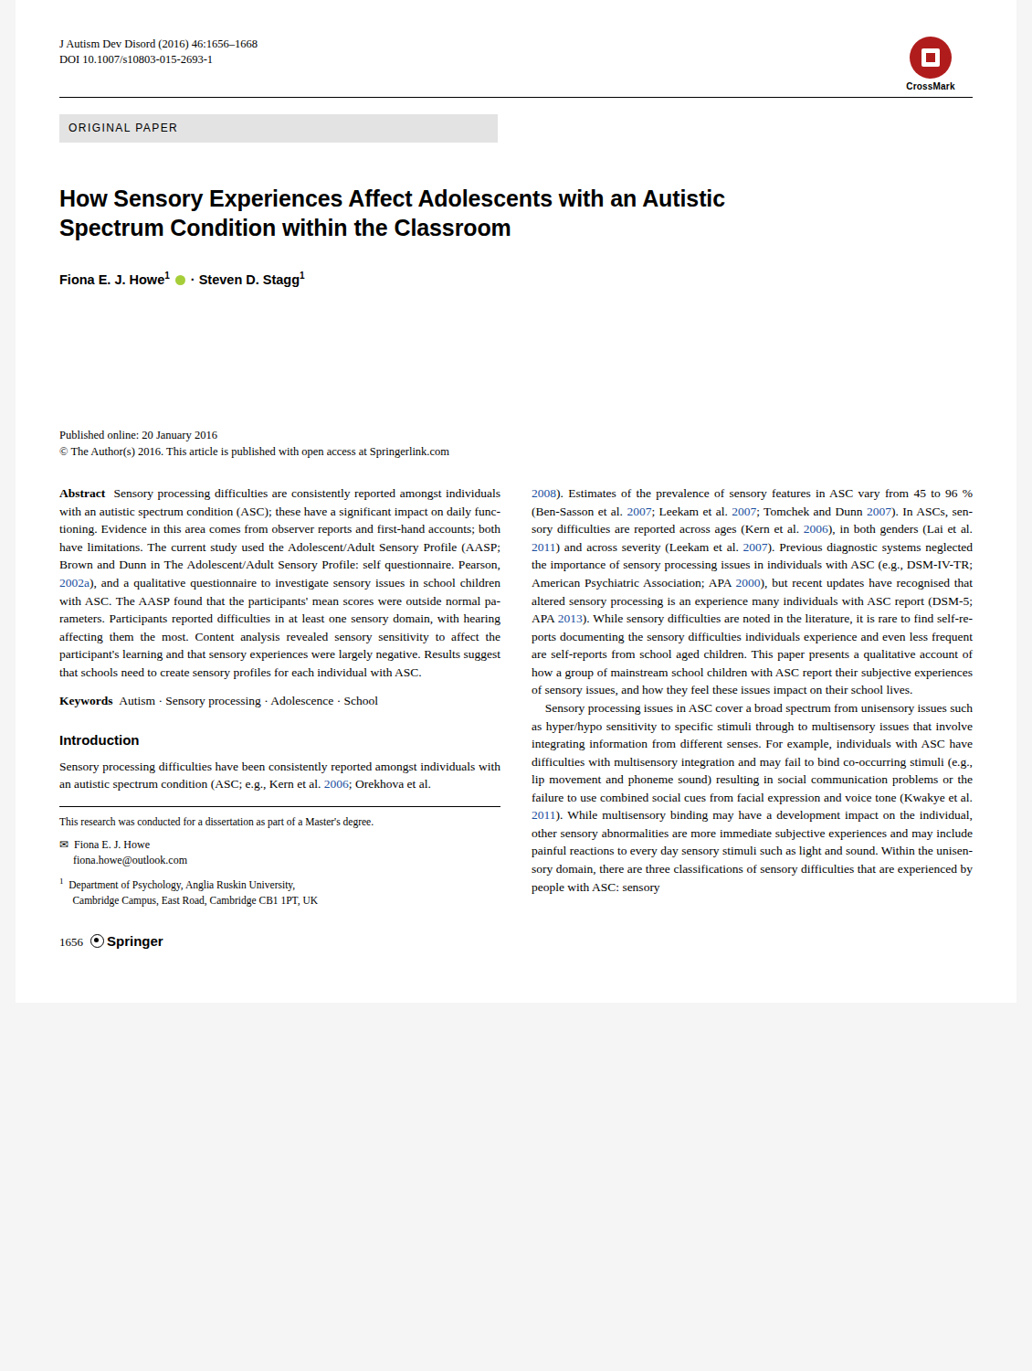J Autism Dev Disord (2016) 46:1656–1668
DOI 10.1007/s10803-015-2693-1
CrossMark
Original Paper
How Sensory Experiences Affect Adolescents with an Autistic
Spectrum Condition within the Classroom
Fiona E. J. Howe1 · Steven D. Stagg1
Published online: 20 January 2016
© The Author(s) 2016. This article is published with open access at Springerlink.com
Abstract Sensory processing difficulties are consistently reported amongst individuals with an autistic spectrum condition (ASC); these have a significant impact on daily functioning. Evidence in this area comes from observer reports and first-hand accounts; both have limitations. The current study used the Adolescent/Adult Sensory Profile (AASP; Brown and Dunn in The Adolescent/Adult Sensory Profile: self questionnaire. Pearson, 2002a), and a qualitative questionnaire to investigate sensory issues in school children with ASC. The AASP found that the participants' mean scores were outside normal parameters. Participants reported difficulties in at least one sensory domain, with hearing affecting them the most. Content analysis revealed sensory sensitivity to affect the participant's learning and that sensory experiences were largely negative. Results suggest that schools need to create sensory profiles for each individual with ASC.
Keywords Autism · Sensory processing · Adolescence · School
Introduction
Sensory processing difficulties have been consistently reported amongst individuals with an autistic spectrum condition (ASC; e.g., Kern et al. 2006; Orekhova et al.
This research was conducted for a dissertation as part of a Master's degree.
✉ Fiona E. J. Howe
fiona.howe@outlook.com
1 Department of Psychology, Anglia Ruskin University,
Cambridge Campus, East Road, Cambridge CB1 1PT, UK
2008). Estimates of the prevalence of sensory features in ASC vary from 45 to 96 % (Ben-Sasson et al. 2007; Leekam et al. 2007; Tomchek and Dunn 2007). In ASCs, sensory difficulties are reported across ages (Kern et al. 2006), in both genders (Lai et al. 2011) and across severity (Leekam et al. 2007). Previous diagnostic systems neglected the importance of sensory processing issues in individuals with ASC (e.g., DSM-IV-TR; American Psychiatric Association; APA 2000), but recent updates have recognised that altered sensory processing is an experience many individuals with ASC report (DSM-5; APA 2013). While sensory difficulties are noted in the literature, it is rare to find self-reports documenting the sensory difficulties individuals experience and even less frequent are self-reports from school aged children. This paper presents a qualitative account of how a group of mainstream school children with ASC report their subjective experiences of sensory issues, and how they feel these issues impact on their school lives.
Sensory processing issues in ASC cover a broad spectrum from unisensory issues such as hyper/hypo sensitivity to specific stimuli through to multisensory issues that involve integrating information from different senses. For example, individuals with ASC have difficulties with multisensory integration and may fail to bind co-occurring stimuli (e.g., lip movement and phoneme sound) resulting in social communication problems or the failure to use combined social cues from facial expression and voice tone (Kwakye et al. 2011). While multisensory binding may have a development impact on the individual, other sensory abnormalities are more immediate subjective experiences and may include painful reactions to every day sensory stimuli such as light and sound. Within the unisensory domain, there are three classifications of sensory difficulties that are experienced by people with ASC: sensory
1656 Springer